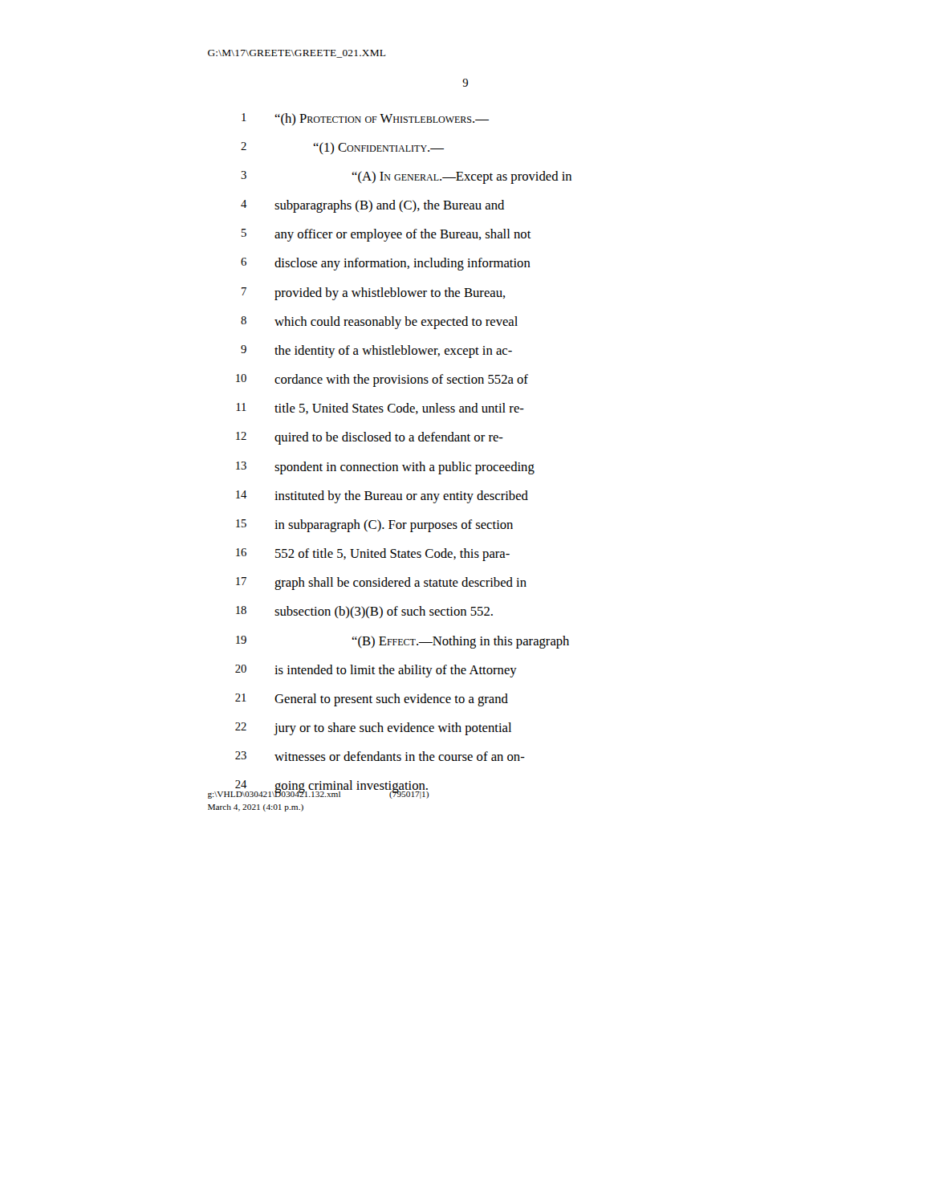G:\M\17\GREETE\GREETE_021.XML
9
| 1 | “(h) Protection of Whistleblowers .— |
| 2 | “(1) Confidentiality .— |
| 3 | “(A) In general .—Except as provided in |
| 4 | subparagraphs (B) and (C), the Bureau and |
| 5 | any officer or employee of the Bureau, shall not |
| 6 | disclose any information, including information |
| 7 | provided by a whistleblower to the Bureau, |
| 8 | which could reasonably be expected to reveal |
| 9 | the identity of a whistleblower, except in ac- |
| 10 | cordance with the provisions of section 552a of |
| 11 | title 5, United States Code, unless and until re- |
| 12 | quired to be disclosed to a defendant or re- |
| 13 | spondent in connection with a public proceeding |
| 14 | instituted by the Bureau or any entity described |
| 15 | in subparagraph (C). For purposes of section |
| 16 | 552 of title 5, United States Code, this para- |
| 17 | graph shall be considered a statute described in |
| 18 | subsection (b)(3)(B) of such section 552. |
| 19 | “(B) Effect .—Nothing in this paragraph |
| 20 | is intended to limit the ability of the Attorney |
| 21 | General to present such evidence to a grand |
| 22 | jury or to share such evidence with potential |
| 23 | witnesses or defendants in the course of an on- |
| 24 | going criminal investigation. |
g:\VHLD\030421\D030421.132.xml
March 4, 2021 (4:01 p.m.) (795017|1)